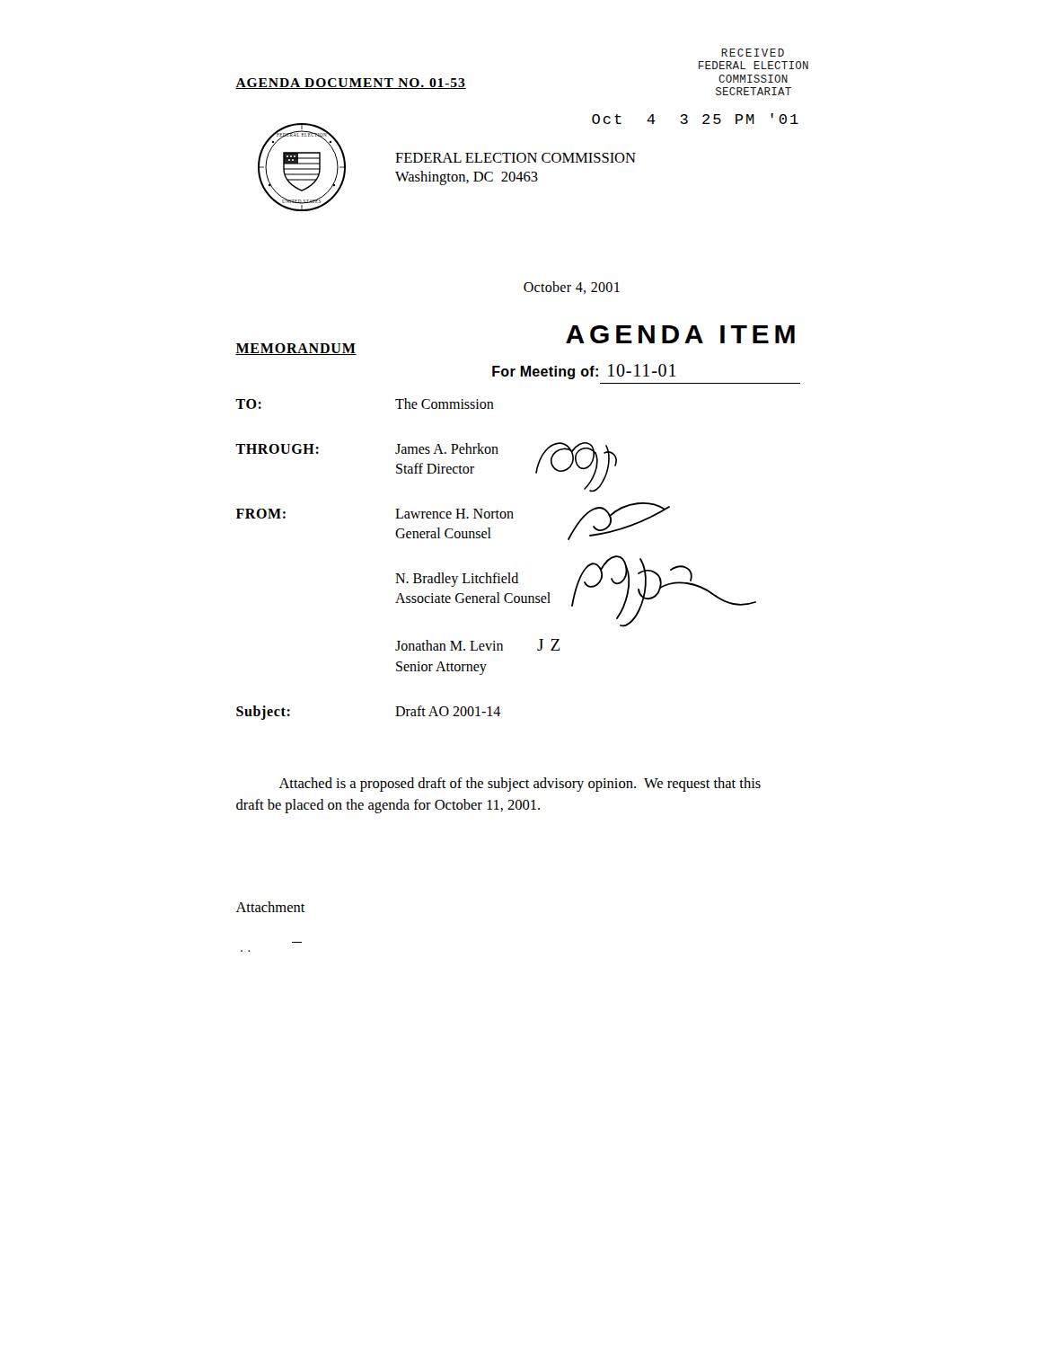RECEIVED
FEDERAL ELECTION
COMMISSION
SECRETARIAT
Oct 4 3 25 PM '01
AGENDA DOCUMENT NO. 01-53
FEDERAL ELECTION UNITED STATES
FEDERAL ELECTION COMMISSION
Washington, DC 20463
October 4, 2001
AGENDA ITEM
For Meeting of:10-11-01
MEMORANDUM
| TO: | The Commission |
| THROUGH: | James A. Pehrkon Staff Director |
| FROM: | Lawrence H. Norton General Counsel |
| | N. Bradley Litchfield Associate General Counsel |
| | Jonathan M. Levin J Z Senior Attorney |
| Subject: | Draft AO 2001-14 |
Attached is a proposed draft of the subject advisory opinion. We request that this draft be placed on the agenda for October 11, 2001.
Attachment
..